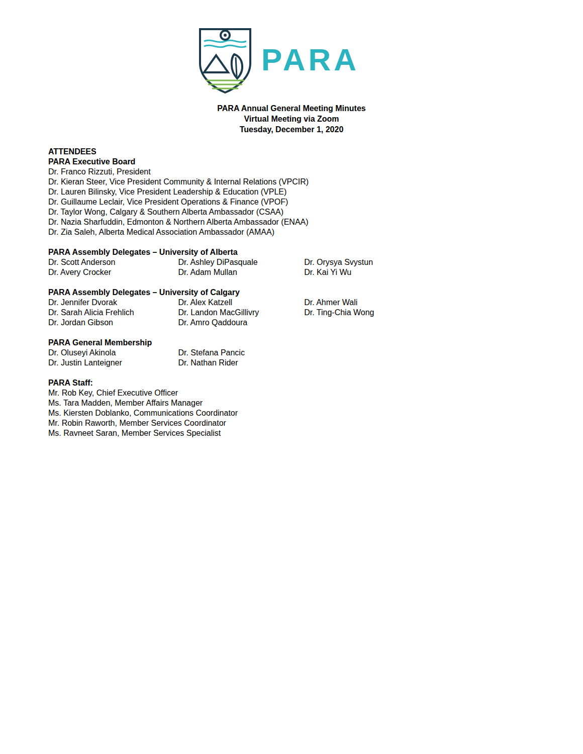PARA
PARA Annual General Meeting Minutes
Virtual Meeting via Zoom
Tuesday, December 1, 2020
ATTENDEES
PARA Executive Board
Dr. Franco Rizzuti, President
Dr. Kieran Steer, Vice President Community & Internal Relations (VPCIR)
Dr. Lauren Bilinsky, Vice President Leadership & Education (VPLE)
Dr. Guillaume Leclair, Vice President Operations & Finance (VPOF)
Dr. Taylor Wong, Calgary & Southern Alberta Ambassador (CSAA)
Dr. Nazia Sharfuddin, Edmonton & Northern Alberta Ambassador (ENAA)
Dr. Zia Saleh, Alberta Medical Association Ambassador (AMAA)
PARA Assembly Delegates – University of Alberta
| Dr. Scott Anderson | Dr. Ashley DiPasquale | Dr. Orysya Svystun |
| Dr. Avery Crocker | Dr. Adam Mullan | Dr. Kai Yi Wu |
PARA Assembly Delegates – University of Calgary
| Dr. Jennifer Dvorak | Dr. Alex Katzell | Dr. Ahmer Wali |
| Dr. Sarah Alicia Frehlich | Dr. Landon MacGillivry | Dr. Ting-Chia Wong |
| Dr. Jordan Gibson | Dr. Amro Qaddoura | |
PARA General Membership
| Dr. Oluseyi Akinola | Dr. Stefana Pancic | |
| Dr. Justin Lanteigner | Dr. Nathan Rider | |
PARA Staff:
Mr. Rob Key, Chief Executive Officer
Ms. Tara Madden, Member Affairs Manager
Ms. Kiersten Doblanko, Communications Coordinator
Mr. Robin Raworth, Member Services Coordinator
Ms. Ravneet Saran, Member Services Specialist